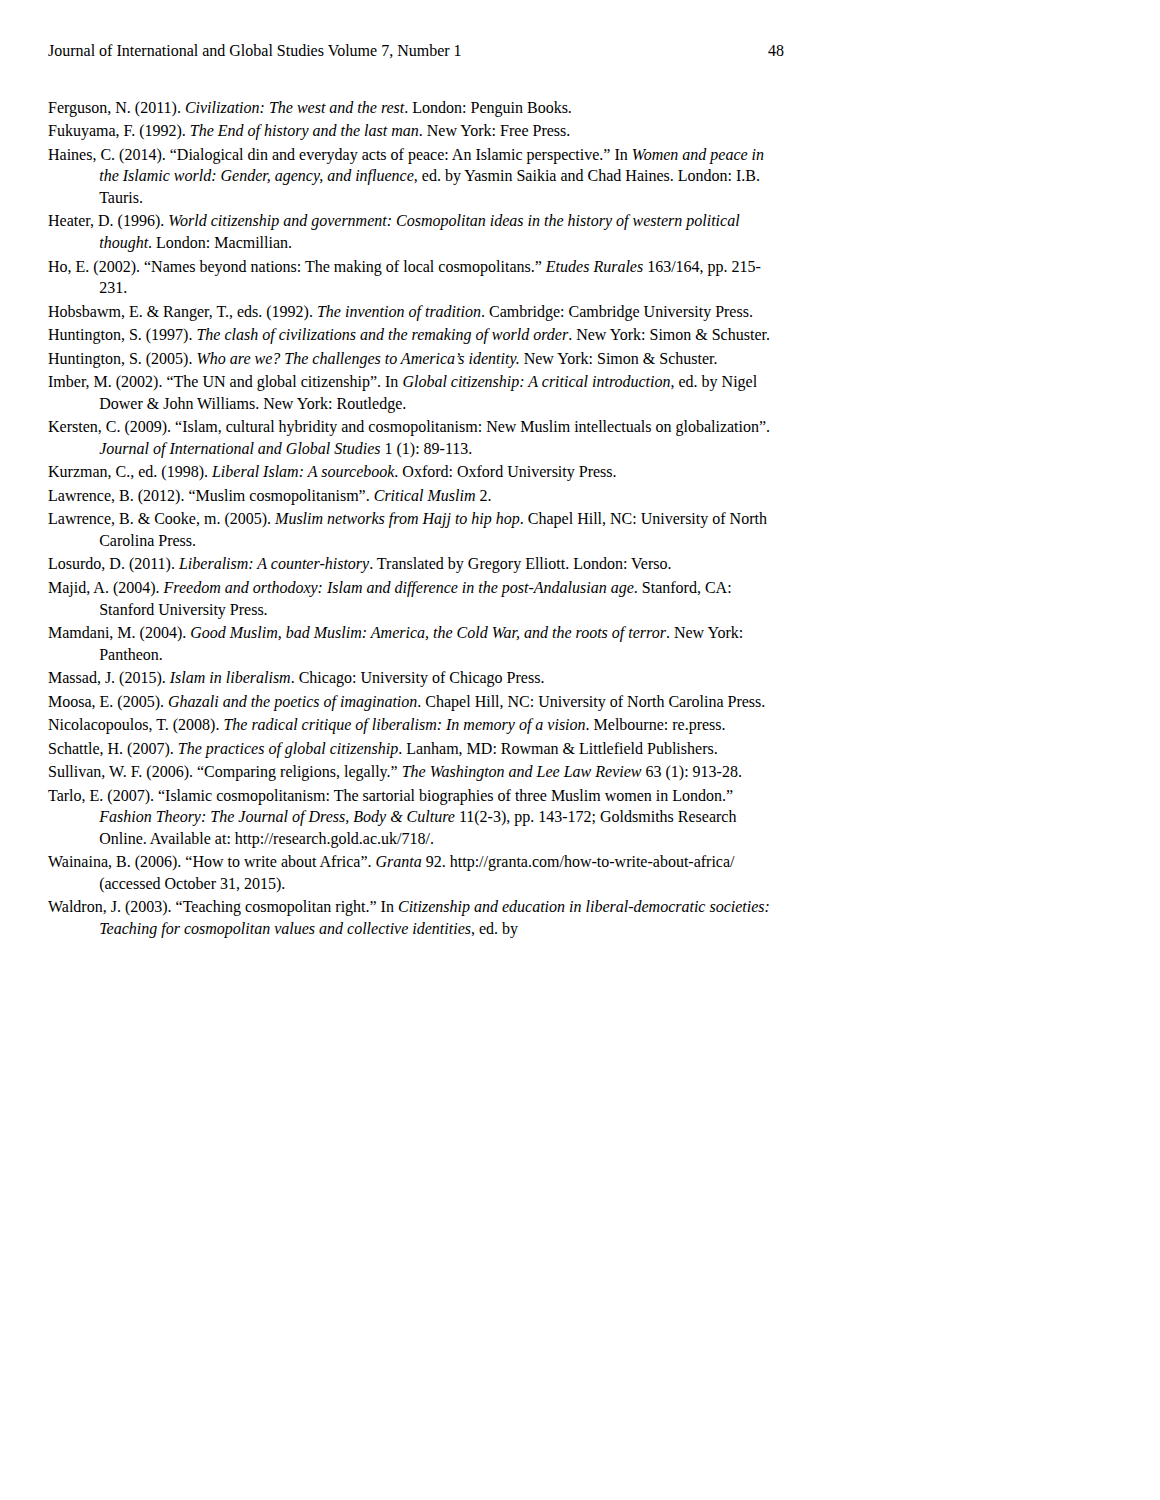Journal of International and Global Studies Volume 7, Number 1 48
Ferguson, N. (2011). Civilization: The west and the rest. London: Penguin Books.
Fukuyama, F. (1992). The End of history and the last man. New York: Free Press.
Haines, C. (2014). “Dialogical din and everyday acts of peace: An Islamic perspective.” In Women and peace in the Islamic world: Gender, agency, and influence, ed. by Yasmin Saikia and Chad Haines. London: I.B. Tauris.
Heater, D. (1996). World citizenship and government: Cosmopolitan ideas in the history of western political thought. London: Macmillian.
Ho, E. (2002). “Names beyond nations: The making of local cosmopolitans.” Etudes Rurales 163/164, pp. 215-231.
Hobsbawm, E. & Ranger, T., eds. (1992). The invention of tradition. Cambridge: Cambridge University Press.
Huntington, S. (1997). The clash of civilizations and the remaking of world order. New York: Simon & Schuster.
Huntington, S. (2005). Who are we? The challenges to America’s identity. New York: Simon & Schuster.
Imber, M. (2002). “The UN and global citizenship”. In Global citizenship: A critical introduction, ed. by Nigel Dower & John Williams. New York: Routledge.
Kersten, C. (2009). “Islam, cultural hybridity and cosmopolitanism: New Muslim intellectuals on globalization”. Journal of International and Global Studies 1 (1): 89-113.
Kurzman, C., ed. (1998). Liberal Islam: A sourcebook. Oxford: Oxford University Press.
Lawrence, B. (2012). “Muslim cosmopolitanism”. Critical Muslim 2.
Lawrence, B. & Cooke, m. (2005). Muslim networks from Hajj to hip hop. Chapel Hill, NC: University of North Carolina Press.
Losurdo, D. (2011). Liberalism: A counter-history. Translated by Gregory Elliott. London: Verso.
Majid, A. (2004). Freedom and orthodoxy: Islam and difference in the post-Andalusian age. Stanford, CA: Stanford University Press.
Mamdani, M. (2004). Good Muslim, bad Muslim: America, the Cold War, and the roots of terror. New York: Pantheon.
Massad, J. (2015). Islam in liberalism. Chicago: University of Chicago Press.
Moosa, E. (2005). Ghazali and the poetics of imagination. Chapel Hill, NC: University of North Carolina Press.
Nicolacopoulos, T. (2008). The radical critique of liberalism: In memory of a vision. Melbourne: re.press.
Schattle, H. (2007). The practices of global citizenship. Lanham, MD: Rowman & Littlefield Publishers.
Sullivan, W. F. (2006). “Comparing religions, legally.” The Washington and Lee Law Review 63 (1): 913-28.
Tarlo, E. (2007). “Islamic cosmopolitanism: The sartorial biographies of three Muslim women in London.” Fashion Theory: The Journal of Dress, Body & Culture 11(2-3), pp. 143-172; Goldsmiths Research Online. Available at: http://research.gold.ac.uk/718/.
Wainaina, B. (2006). “How to write about Africa”. Granta 92. http://granta.com/how-to-write-about-africa/ (accessed October 31, 2015).
Waldron, J. (2003). “Teaching cosmopolitan right.” In Citizenship and education in liberal-democratic societies: Teaching for cosmopolitan values and collective identities, ed. by